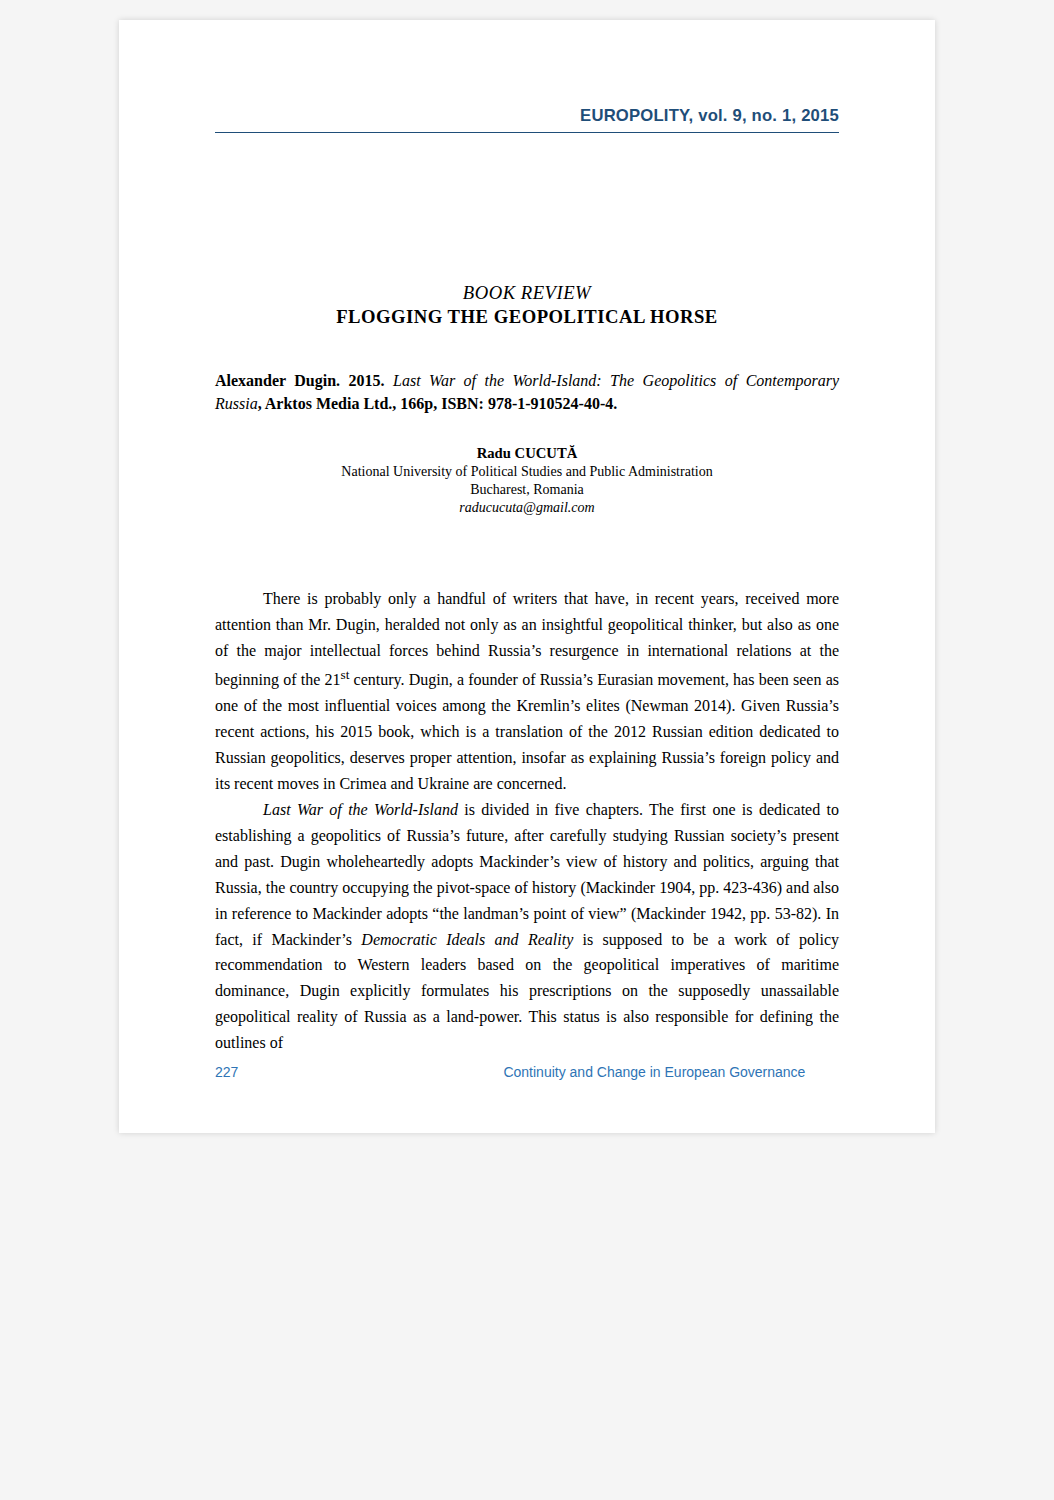EUROPOLITY, vol. 9, no. 1, 2015
BOOK REVIEW
FLOGGING THE GEOPOLITICAL HORSE
Alexander Dugin. 2015. Last War of the World-Island: The Geopolitics of Contemporary Russia, Arktos Media Ltd., 166p, ISBN: 978-1-910524-40-4.
Radu CUCUTĂ
National University of Political Studies and Public Administration
Bucharest, Romania
raducucuta@gmail.com
There is probably only a handful of writers that have, in recent years, received more attention than Mr. Dugin, heralded not only as an insightful geopolitical thinker, but also as one of the major intellectual forces behind Russia’s resurgence in international relations at the beginning of the 21st century. Dugin, a founder of Russia’s Eurasian movement, has been seen as one of the most influential voices among the Kremlin’s elites (Newman 2014). Given Russia’s recent actions, his 2015 book, which is a translation of the 2012 Russian edition dedicated to Russian geopolitics, deserves proper attention, insofar as explaining Russia’s foreign policy and its recent moves in Crimea and Ukraine are concerned.
Last War of the World-Island is divided in five chapters. The first one is dedicated to establishing a geopolitics of Russia’s future, after carefully studying Russian society’s present and past. Dugin wholeheartedly adopts Mackinder’s view of history and politics, arguing that Russia, the country occupying the pivot-space of history (Mackinder 1904, pp. 423-436) and also in reference to Mackinder adopts “the landman’s point of view” (Mackinder 1942, pp. 53-82). In fact, if Mackinder’s Democratic Ideals and Reality is supposed to be a work of policy recommendation to Western leaders based on the geopolitical imperatives of maritime dominance, Dugin explicitly formulates his prescriptions on the supposedly unassailable geopolitical reality of Russia as a land-power. This status is also responsible for defining the outlines of
227 Continuity and Change in European Governance